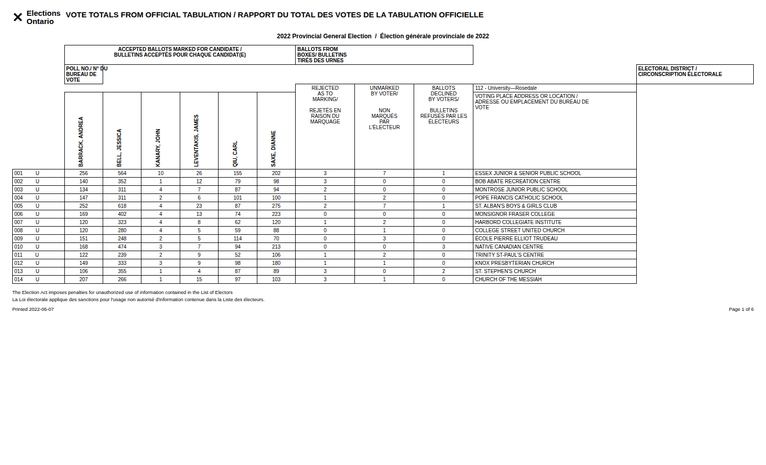✕ Elections Ontario
VOTE TOTALS FROM OFFICIAL TABULATION / RAPPORT DU TOTAL DES VOTES DE LA TABULATION OFFICIELLE
2022 Provincial General Election / Élection générale provinciale de 2022
| | ACCEPTED BALLOTS MARKED FOR CANDIDATE / BULLETINS ACCEPTÉS POUR CHAQUE CANDIDAT(E) | BALLOTS FROM BOXES/ BULLETINS TIRÉS DES URNES | |
| --- | --- | --- | --- |
| POLL NO./ N° DU BUREAU DE VOTE | | | ELECTORAL DISTRICT / CIRCONSCRIPTION ÉLECTORALE |
| | | REJECTED AS TO MARKING/ REJETÉS EN RAISON DU MARQUAGE | UNMARKED BY VOTER/ NON MARQUÉS PAR L'ÉLECTEUR | BALLOTS DECLINED BY VOTERS/ BULLETINS REFUSÉS PAR LES ÉLECTEURS | 112 - University—Rosedale |
| | BARRACK, ANDREA | BELL, JESSICA | KANARY, JOHN | LEVENTAKIS, JAMES | QIU, CARL | SAXE, DIANNE | VOTING PLACE ADDRESS OR LOCATION / ADRESSE OU EMPLACEMENT DU BUREAU DE VOTE |
| 001 U | 256 | 564 | 10 | 26 | 155 | 202 | 3 | 7 | 1 | ESSEX JUNIOR & SENIOR PUBLIC SCHOOL |
| 002 U | 140 | 352 | 1 | 12 | 79 | 98 | 3 | 0 | 0 | BOB ABATE RECREATION CENTRE |
| 003 U | 134 | 311 | 4 | 7 | 87 | 94 | 2 | 0 | 0 | MONTROSE JUNIOR PUBLIC SCHOOL |
| 004 U | 147 | 311 | 2 | 6 | 101 | 100 | 1 | 2 | 0 | POPE FRANCIS CATHOLIC SCHOOL |
| 005 U | 252 | 618 | 4 | 23 | 87 | 275 | 2 | 7 | 1 | ST. ALBAN'S BOYS & GIRLS CLUB |
| 006 U | 169 | 402 | 4 | 13 | 74 | 223 | 0 | 0 | 0 | MONSIGNOR FRASER COLLEGE |
| 007 U | 120 | 323 | 4 | 8 | 62 | 120 | 1 | 2 | 0 | HARBORD COLLEGIATE INSTITUTE |
| 008 U | 120 | 280 | 4 | 5 | 59 | 88 | 0 | 1 | 0 | COLLEGE STREET UNITED CHURCH |
| 009 U | 151 | 248 | 2 | 5 | 114 | 70 | 0 | 3 | 0 | ÉCOLE PIERRE ELLIOT TRUDEAU |
| 010 U | 168 | 474 | 3 | 7 | 94 | 213 | 0 | 0 | 3 | NATIVE CANADIAN CENTRE |
| 011 U | 122 | 239 | 2 | 9 | 52 | 106 | 1 | 2 | 0 | TRINITY ST-PAUL'S CENTRE |
| 012 U | 149 | 333 | 3 | 9 | 98 | 180 | 1 | 1 | 0 | KNOX PRESBYTERIAN CHURCH |
| 013 U | 106 | 355 | 1 | 4 | 87 | 89 | 3 | 0 | 2 | ST. STEPHEN'S CHURCH |
| 014 U | 207 | 266 | 1 | 15 | 97 | 103 | 3 | 1 | 0 | CHURCH OF THE MESSIAH |
The Election Act imposes penalties for unauthorized use of information contained in the List of Electors
La Loi électorale applique des sanctions pour l'usage non autorisé d'information contenue dans la Liste des électeurs.
Printed 2022-06-07 Page 1 of 6